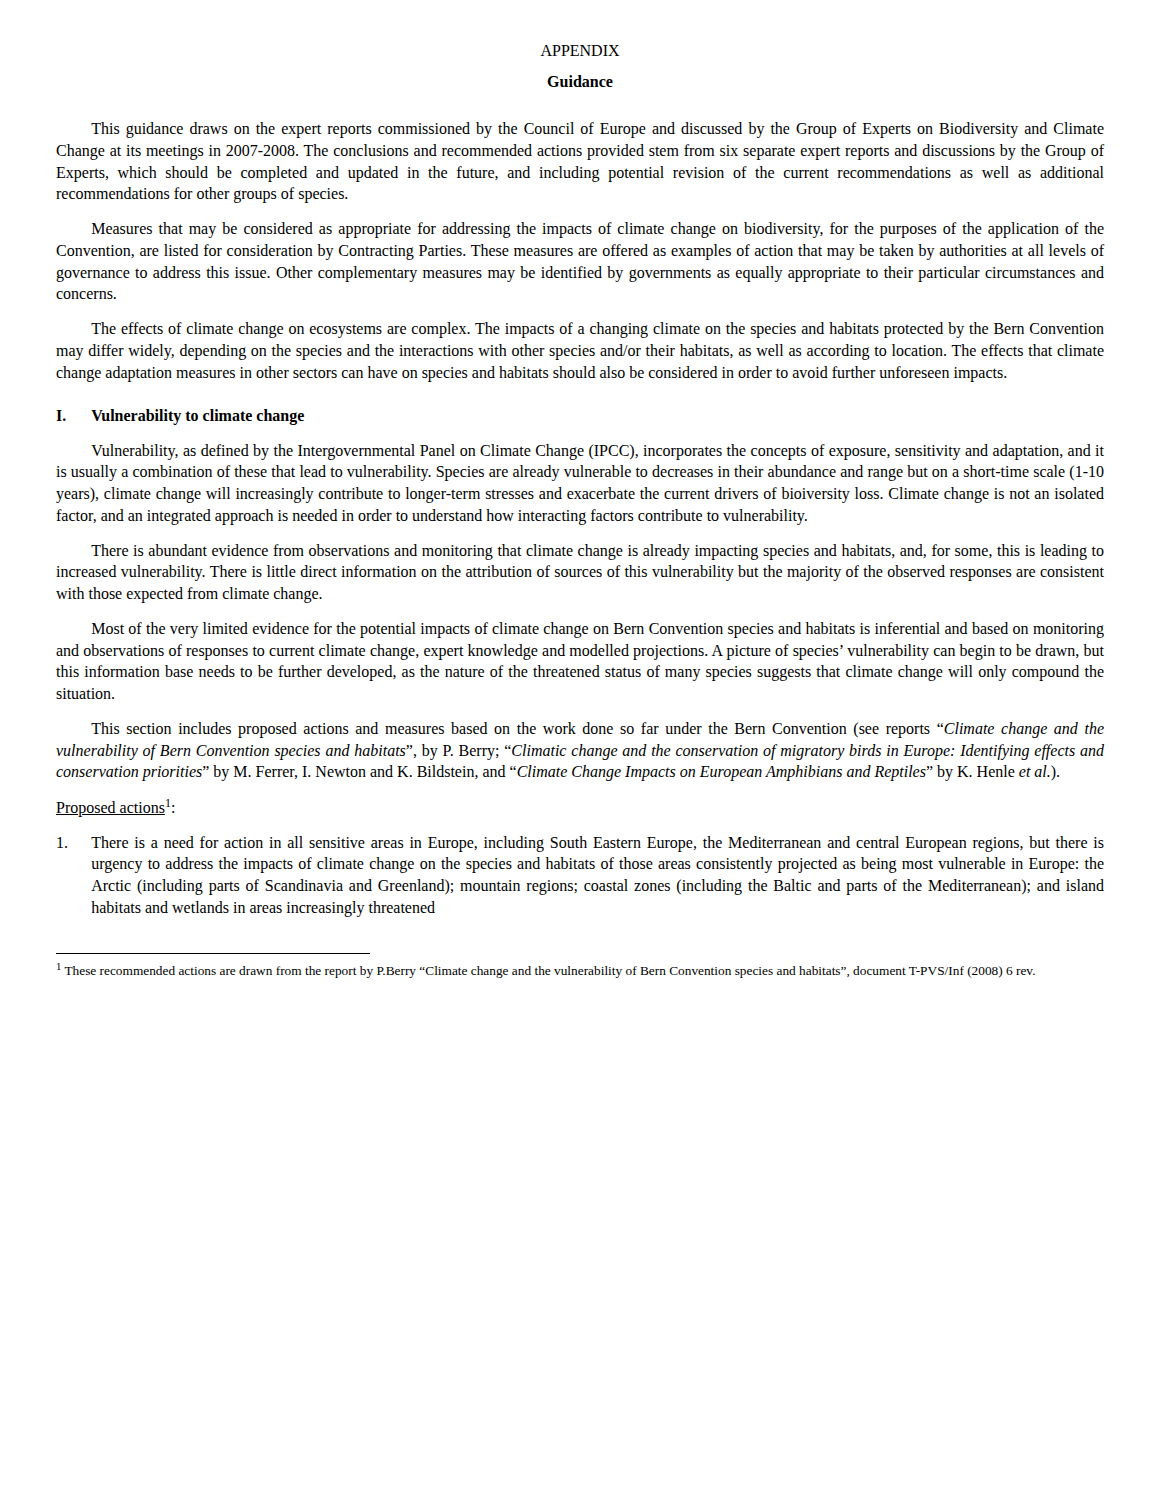APPENDIX
Guidance
This guidance draws on the expert reports commissioned by the Council of Europe and discussed by the Group of Experts on Biodiversity and Climate Change at its meetings in 2007-2008. The conclusions and recommended actions provided stem from six separate expert reports and discussions by the Group of Experts, which should be completed and updated in the future, and including potential revision of the current recommendations as well as additional recommendations for other groups of species.
Measures that may be considered as appropriate for addressing the impacts of climate change on biodiversity, for the purposes of the application of the Convention, are listed for consideration by Contracting Parties. These measures are offered as examples of action that may be taken by authorities at all levels of governance to address this issue. Other complementary measures may be identified by governments as equally appropriate to their particular circumstances and concerns.
The effects of climate change on ecosystems are complex. The impacts of a changing climate on the species and habitats protected by the Bern Convention may differ widely, depending on the species and the interactions with other species and/or their habitats, as well as according to location. The effects that climate change adaptation measures in other sectors can have on species and habitats should also be considered in order to avoid further unforeseen impacts.
I. Vulnerability to climate change
Vulnerability, as defined by the Intergovernmental Panel on Climate Change (IPCC), incorporates the concepts of exposure, sensitivity and adaptation, and it is usually a combination of these that lead to vulnerability. Species are already vulnerable to decreases in their abundance and range but on a short-time scale (1-10 years), climate change will increasingly contribute to longer-term stresses and exacerbate the current drivers of bioiversity loss. Climate change is not an isolated factor, and an integrated approach is needed in order to understand how interacting factors contribute to vulnerability.
There is abundant evidence from observations and monitoring that climate change is already impacting species and habitats, and, for some, this is leading to increased vulnerability. There is little direct information on the attribution of sources of this vulnerability but the majority of the observed responses are consistent with those expected from climate change.
Most of the very limited evidence for the potential impacts of climate change on Bern Convention species and habitats is inferential and based on monitoring and observations of responses to current climate change, expert knowledge and modelled projections. A picture of species’ vulnerability can begin to be drawn, but this information base needs to be further developed, as the nature of the threatened status of many species suggests that climate change will only compound the situation.
This section includes proposed actions and measures based on the work done so far under the Bern Convention (see reports “Climate change and the vulnerability of Bern Convention species and habitats”, by P. Berry; “Climatic change and the conservation of migratory birds in Europe: Identifying effects and conservation priorities” by M. Ferrer, I. Newton and K. Bildstein, and “Climate Change Impacts on European Amphibians and Reptiles” by K. Henle et al.).
Proposed actions1:
There is a need for action in all sensitive areas in Europe, including South Eastern Europe, the Mediterranean and central European regions, but there is urgency to address the impacts of climate change on the species and habitats of those areas consistently projected as being most vulnerable in Europe: the Arctic (including parts of Scandinavia and Greenland); mountain regions; coastal zones (including the Baltic and parts of the Mediterranean); and island habitats and wetlands in areas increasingly threatened
1 These recommended actions are drawn from the report by P.Berry “Climate change and the vulnerability of Bern Convention species and habitats”, document T-PVS/Inf (2008) 6 rev.